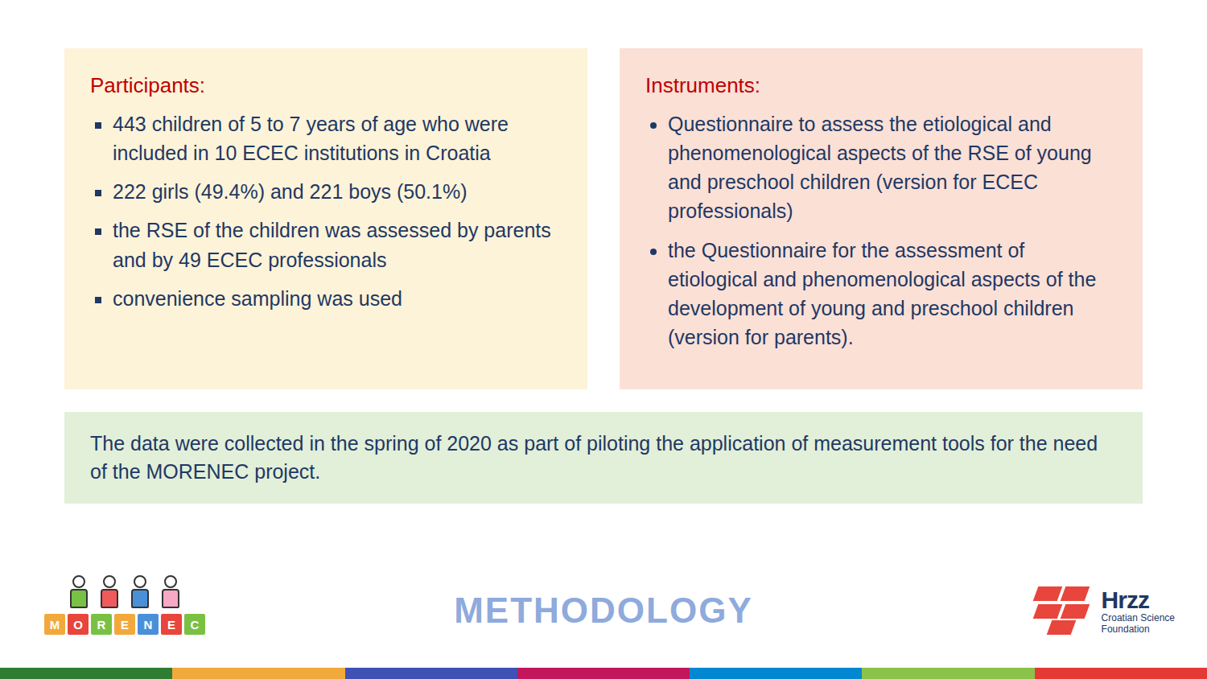Participants:
443 children of 5 to 7 years of age who were included in 10 ECEC institutions in Croatia
222 girls (49.4%) and 221 boys (50.1%)
the RSE of the children was assessed by parents and by 49 ECEC professionals
convenience sampling was used
Instruments:
Questionnaire to assess the etiological and phenomenological aspects of the RSE of young and preschool children (version for ECEC professionals)
the Questionnaire for the assessment of etiological and phenomenological aspects of the development of young and preschool children (version for parents).
The data were collected in the spring of 2020 as part of piloting the application of measurement tools for the need of the MORENEC project.
METHODOLOGY
MORENEC
Hrzz
Croatian Science
Foundation